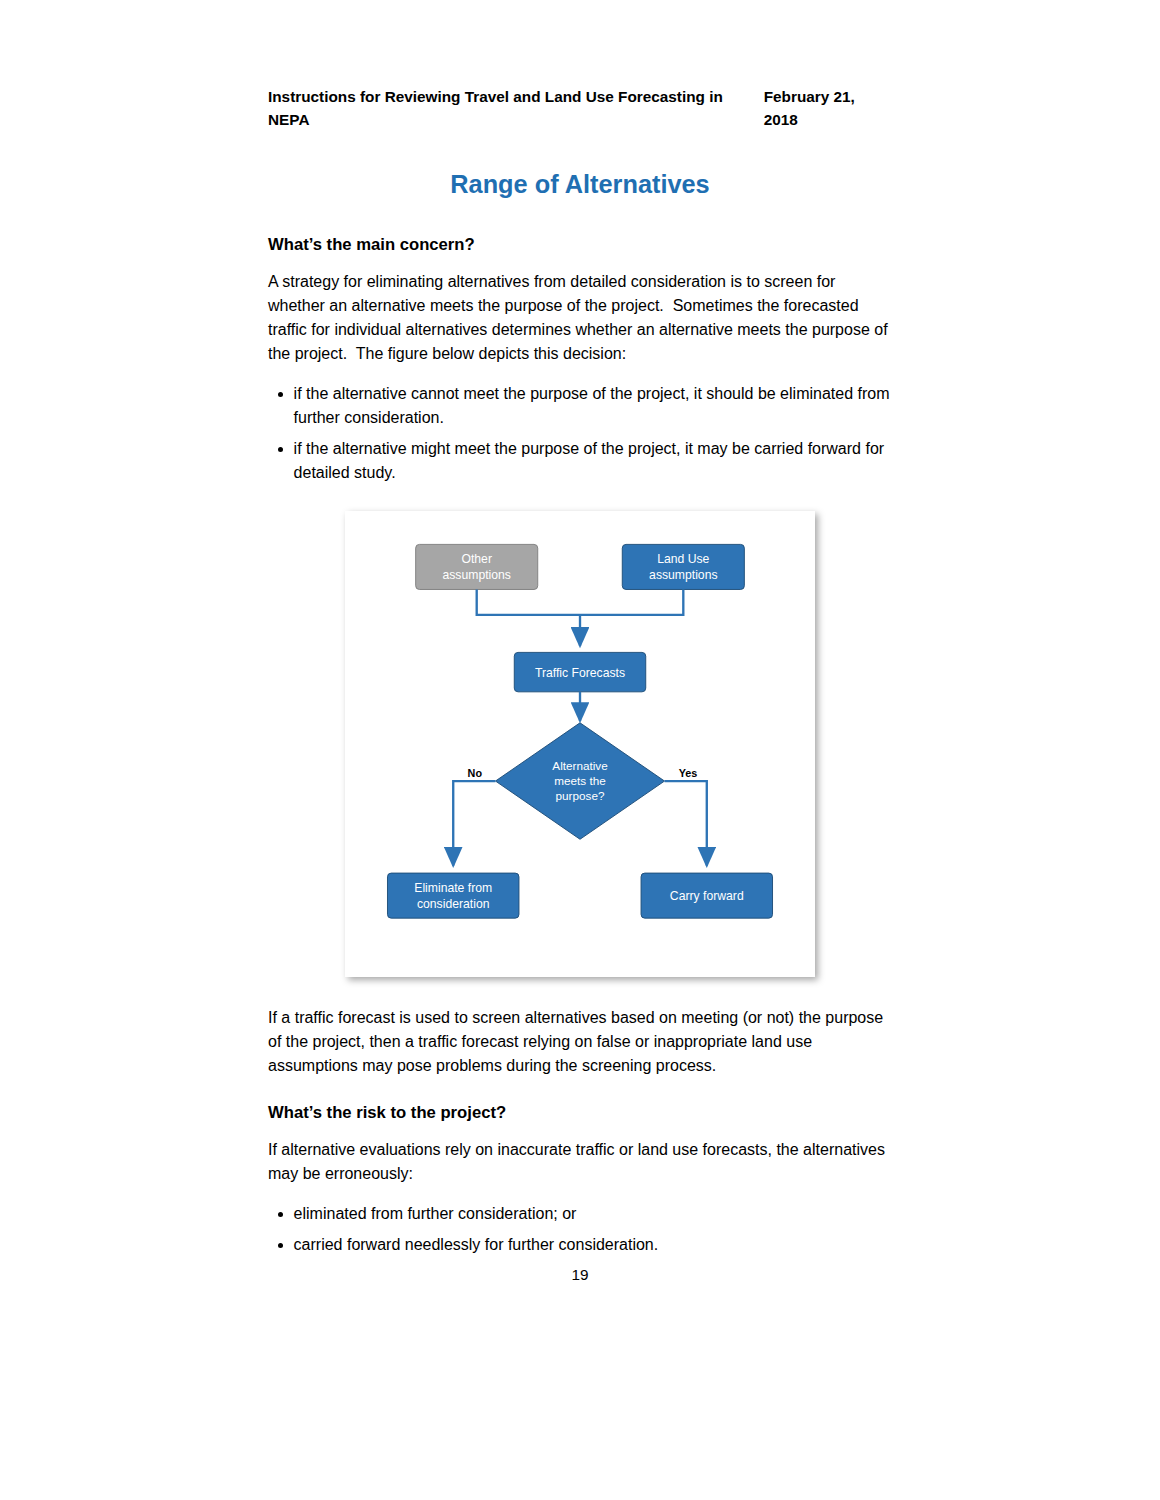Instructions for Reviewing Travel and Land Use Forecasting in NEPA February 21, 2018
Range of Alternatives
What’s the main concern?
A strategy for eliminating alternatives from detailed consideration is to screen for whether an alternative meets the purpose of the project. Sometimes the forecasted traffic for individual alternatives determines whether an alternative meets the purpose of the project. The figure below depicts this decision:
if the alternative cannot meet the purpose of the project, it should be eliminated from further consideration.
if the alternative might meet the purpose of the project, it may be carried forward for detailed study.
Other assumptions Land Use assumptions Traffic Forecasts Alternative meets the purpose? No Yes Eliminate from consideration Carry forward
If a traffic forecast is used to screen alternatives based on meeting (or not) the purpose of the project, then a traffic forecast relying on false or inappropriate land use assumptions may pose problems during the screening process.
What’s the risk to the project?
If alternative evaluations rely on inaccurate traffic or land use forecasts, the alternatives may be erroneously:
eliminated from further consideration; or
carried forward needlessly for further consideration.
19